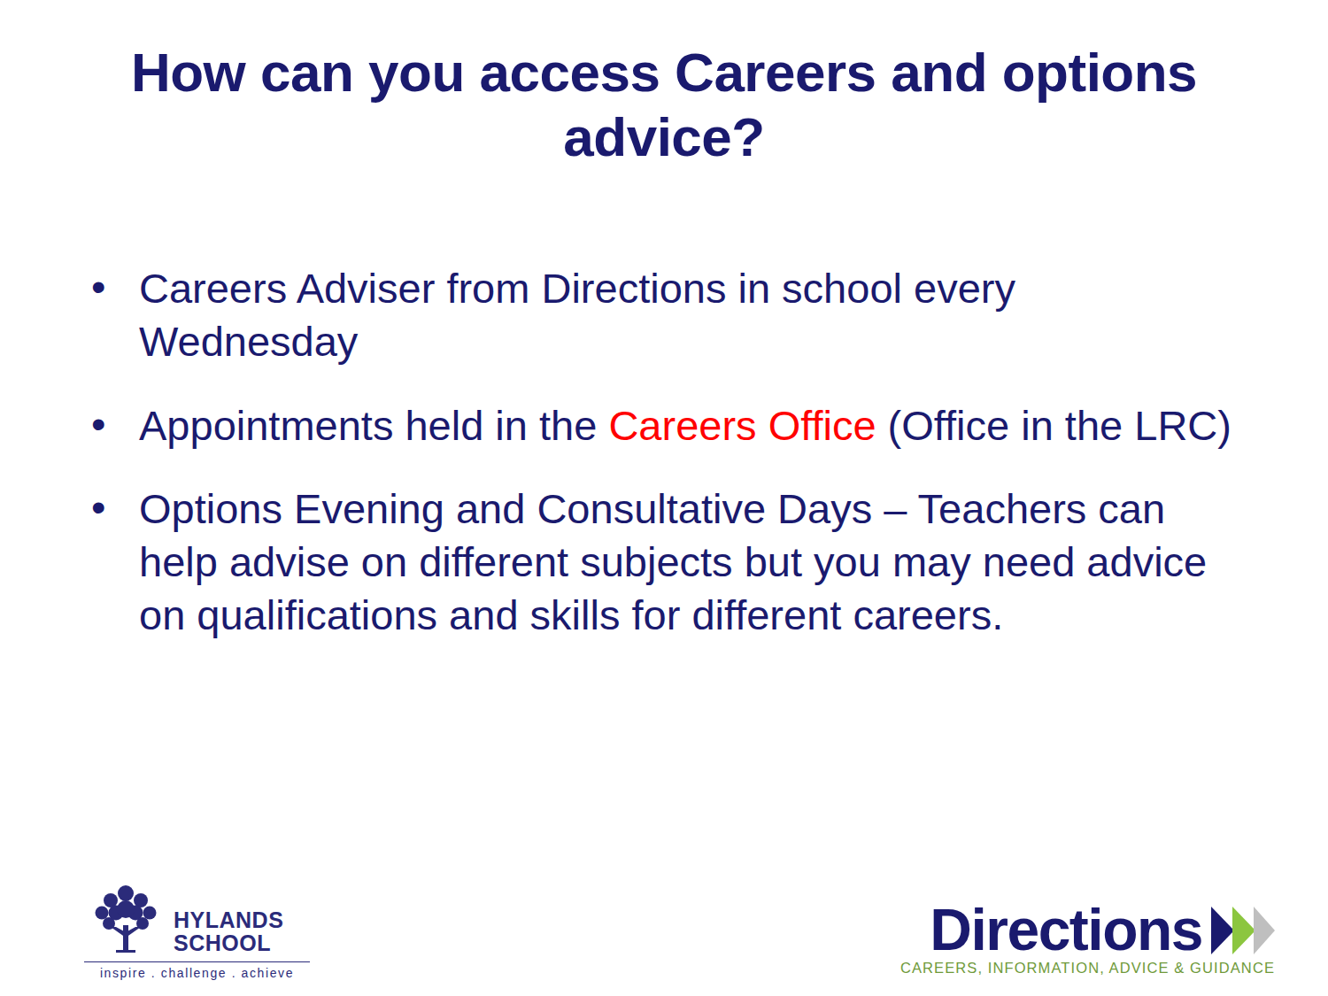How can you access Careers and options advice?
Careers Adviser from Directions in school every Wednesday
Appointments held in the Careers Office (Office in the LRC)
Options Evening and Consultative Days – Teachers can help advise on different subjects but you may need advice on qualifications and skills for different careers.
HYLANDS
SCHOOL
inspire . challenge . achieve
Directions
CAREERS, INFORMATION, ADVICE & GUIDANCE